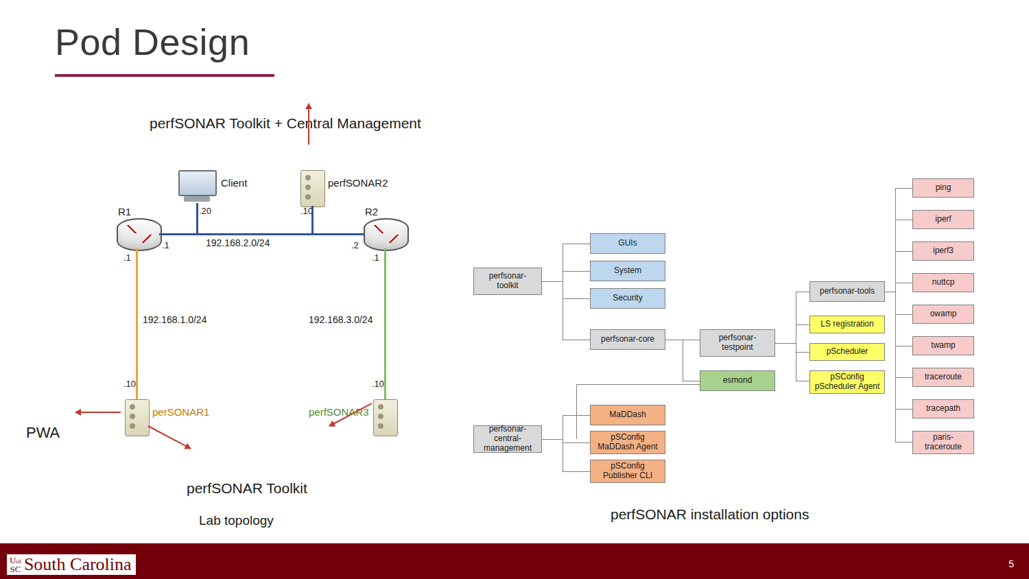Pod Design
perfSONAR Toolkit + Central Management
perfSONAR Toolkit
PWA
Lab topology
perfSONAR installation options
Client
.20
perfSONAR2
.10
R1
.1
R2
.2
192.168.2.0/24
.1
192.168.1.0/24
.10
.1
192.168.3.0/24
.10
perSONAR1
perfSONAR3
perfsonar-
toolkit
perfsonar-central-
management
GUIs
System
Security
perfsonar-core
MaDDash
pSConfig
MaDDash Agent
pSConfig
Publisher CLI
perfsonar-
testpoint
esmond
perfsonar-tools
LS registration
pScheduler
pSConfig
pScheduler Agent
ping
iperf
iperf3
nuttcp
owamp
twamp
traceroute
tracepath
paris-
traceroute
Uof
SC
South Carolina
5